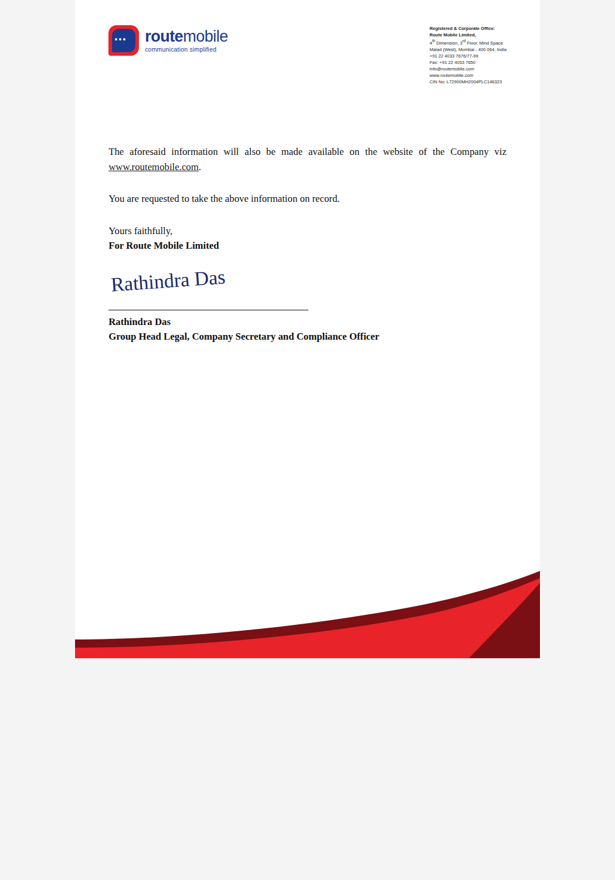routemobile
communication simplified
Registered & Corporate Office:
Route Mobile Limited,
4th Dimension, 3rd Floor, Mind Space
Malad (West), Mumbai - 400 064, India
+91 22 4033 7676/77-99
Fax: +91 22 4033 7650
info@routemobile.com
www.routemobile.com
CIN No: L72900MH2004PLC146323
The aforesaid information will also be made available on the website of the Company viz www.routemobile.com.
You are requested to take the above information on record.
Yours faithfully,
For Route Mobile Limited
Rathindra Das
Rathindra Das
Group Head Legal, Company Secretary and Compliance Officer